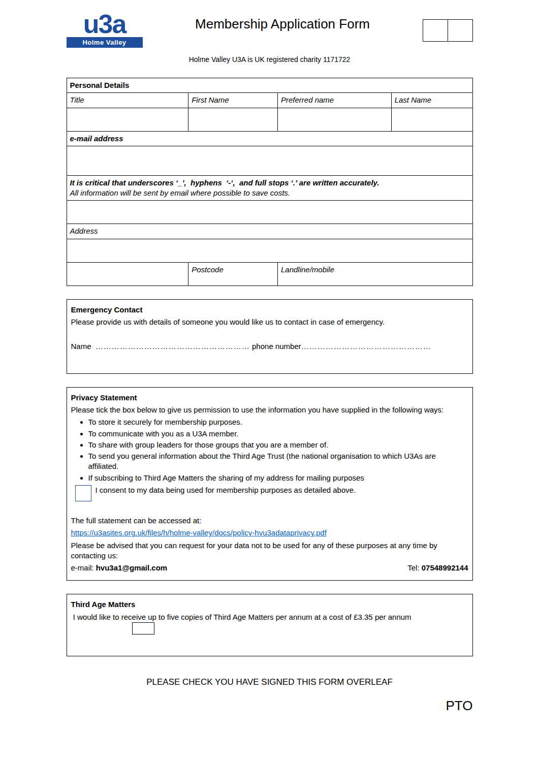u3a
Holme Valley
Membership Application Form
Holme Valley U3A is UK registered charity 1171722
| Personal Details |
| Title | First Name | Preferred name | Last Name |
| e-mail address |
| It is critical that underscores ‘_’, hyphens ‘-‘, and full stops ‘.’ are written accurately. All information will be sent by email where possible to save costs. |
| Address |
| | Postcode | Landline/mobile |
Emergency Contact
Please provide us with details of someone you would like us to contact in case of emergency.
Name ………………………………………………… phone number…………………………………………
Privacy Statement
Please tick the box below to give us permission to use the information you have supplied in the following ways:
To store it securely for membership purposes.
To communicate with you as a U3A member.
To share with group leaders for those groups that you are a member of.
To send you general information about the Third Age Trust (the national organisation to which U3As are affiliated.
If subscribing to Third Age Matters the sharing of my address for mailing purposes
I consent to my data being used for membership purposes as detailed above.
The full statement can be accessed at:
https://u3asites.org.uk/files/h/holme-valley/docs/policy-hvu3adataprivacy.pdf
Please be advised that you can request for your data not to be used for any of these purposes at any time by contacting us:
e-mail: hvu3a1@gmail.com Tel: 07548992144
Third Age Matters
I would like to receive up to five copies of Third Age Matters per annum at a cost of £3.35 per annum
PLEASE CHECK YOU HAVE SIGNED THIS FORM OVERLEAF
PTO